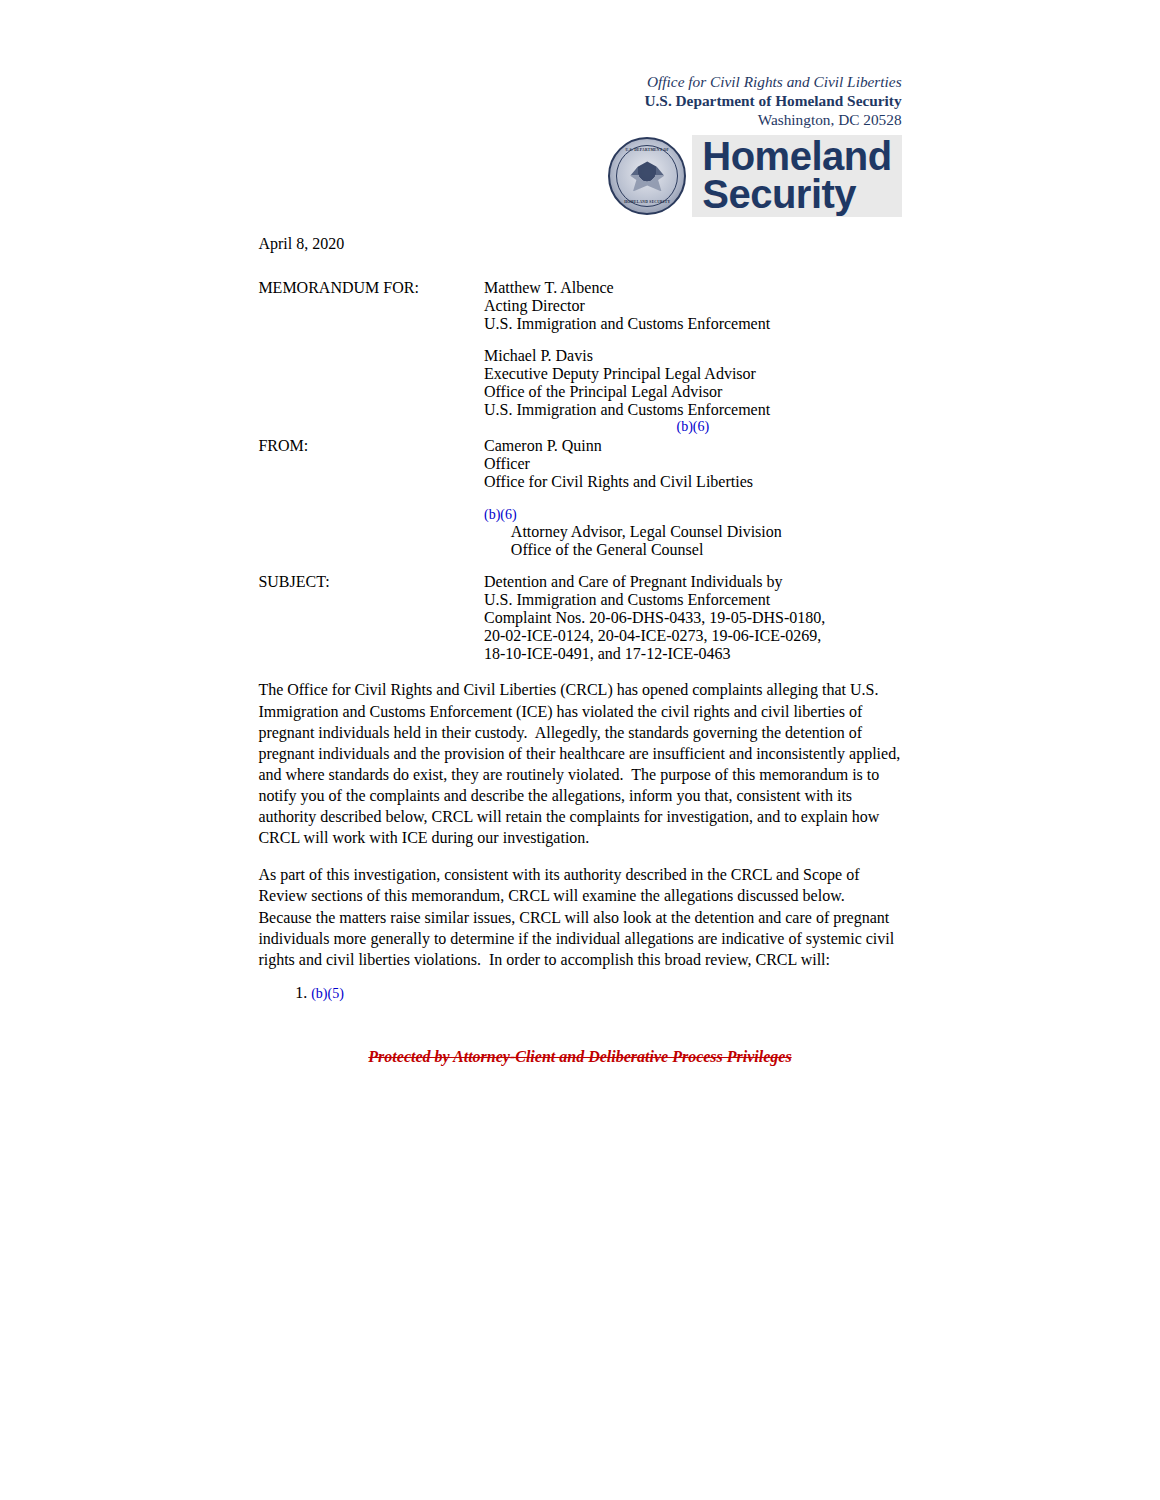Office for Civil Rights and Civil Liberties
U.S. Department of Homeland Security
Washington, DC 20528
U.S. Department of
Homeland Security
Homeland
Security
April 8, 2020
| MEMORANDUM FOR: | Matthew T. Albence Acting Director U.S. Immigration and Customs Enforcement |
| | Michael P. Davis Executive Deputy Principal Legal Advisor Office of the Principal Legal Advisor U.S. Immigration and Customs Enforcement |
| | (b)(6) |
| FROM: | Cameron P. Quinn Officer Office for Civil Rights and Civil Liberties |
| | (b)(6) |
| | Attorney Advisor, Legal Counsel Division Office of the General Counsel |
| SUBJECT: | Detention and Care of Pregnant Individuals by U.S. Immigration and Customs Enforcement Complaint Nos. 20-06-DHS-0433, 19-05-DHS-0180, 20-02-ICE-0124, 20-04-ICE-0273, 19-06-ICE-0269, 18-10-ICE-0491, and 17-12-ICE-0463 |
The Office for Civil Rights and Civil Liberties (CRCL) has opened complaints alleging that U.S. Immigration and Customs Enforcement (ICE) has violated the civil rights and civil liberties of pregnant individuals held in their custody. Allegedly, the standards governing the detention of pregnant individuals and the provision of their healthcare are insufficient and inconsistently applied, and where standards do exist, they are routinely violated. The purpose of this memorandum is to notify you of the complaints and describe the allegations, inform you that, consistent with its authority described below, CRCL will retain the complaints for investigation, and to explain how CRCL will work with ICE during our investigation.
As part of this investigation, consistent with its authority described in the CRCL and Scope of Review sections of this memorandum, CRCL will examine the allegations discussed below. Because the matters raise similar issues, CRCL will also look at the detention and care of pregnant individuals more generally to determine if the individual allegations are indicative of systemic civil rights and civil liberties violations. In order to accomplish this broad review, CRCL will:
(b)(5)
Protected by Attorney-Client and Deliberative Process Privileges